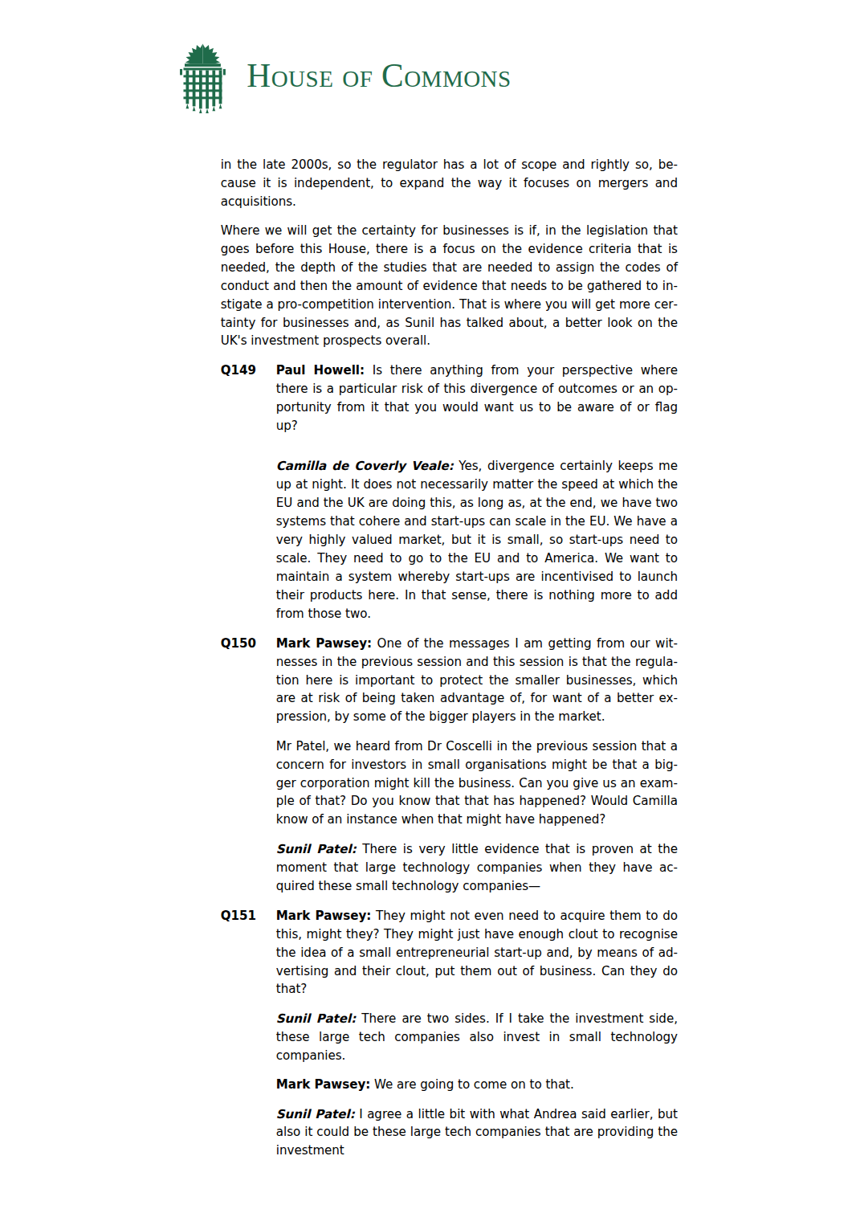House of Commons
in the late 2000s, so the regulator has a lot of scope and rightly so, because it is independent, to expand the way it focuses on mergers and acquisitions.
Where we will get the certainty for businesses is if, in the legislation that goes before this House, there is a focus on the evidence criteria that is needed, the depth of the studies that are needed to assign the codes of conduct and then the amount of evidence that needs to be gathered to instigate a pro-competition intervention. That is where you will get more certainty for businesses and, as Sunil has talked about, a better look on the UK's investment prospects overall.
Q149
Paul Howell: Is there anything from your perspective where there is a particular risk of this divergence of outcomes or an opportunity from it that you would want us to be aware of or flag up?
Camilla de Coverly Veale: Yes, divergence certainly keeps me up at night. It does not necessarily matter the speed at which the EU and the UK are doing this, as long as, at the end, we have two systems that cohere and start-ups can scale in the EU. We have a very highly valued market, but it is small, so start-ups need to scale. They need to go to the EU and to America. We want to maintain a system whereby start-ups are incentivised to launch their products here. In that sense, there is nothing more to add from those two.
Q150
Mark Pawsey: One of the messages I am getting from our witnesses in the previous session and this session is that the regulation here is important to protect the smaller businesses, which are at risk of being taken advantage of, for want of a better expression, by some of the bigger players in the market.
Mr Patel, we heard from Dr Coscelli in the previous session that a concern for investors in small organisations might be that a bigger corporation might kill the business. Can you give us an example of that? Do you know that that has happened? Would Camilla know of an instance when that might have happened?
Sunil Patel: There is very little evidence that is proven at the moment that large technology companies when they have acquired these small technology companies—
Q151
Mark Pawsey: They might not even need to acquire them to do this, might they? They might just have enough clout to recognise the idea of a small entrepreneurial start-up and, by means of advertising and their clout, put them out of business. Can they do that?
Sunil Patel: There are two sides. If I take the investment side, these large tech companies also invest in small technology companies.
Mark Pawsey: We are going to come on to that.
Sunil Patel: I agree a little bit with what Andrea said earlier, but also it could be these large tech companies that are providing the investment